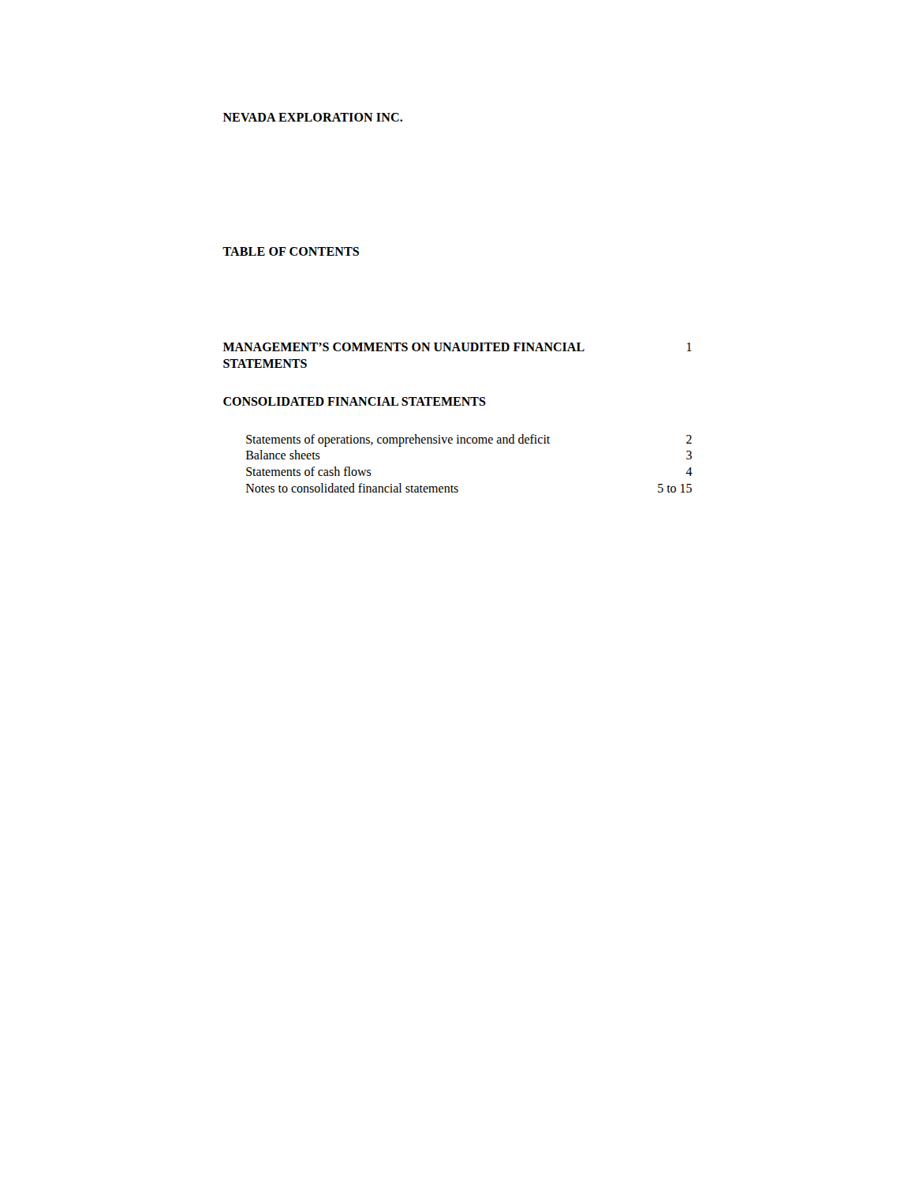NEVADA EXPLORATION INC.
TABLE OF CONTENTS
| MANAGEMENT’S COMMENTS ON UNAUDITED FINANCIAL STATEMENTS | 1 |
| CONSOLIDATED FINANCIAL STATEMENTS | |
| Statements of operations, comprehensive income and deficit | 2 |
| Balance sheets | 3 |
| Statements of cash flows | 4 |
| Notes to consolidated financial statements | 5 to 15 |